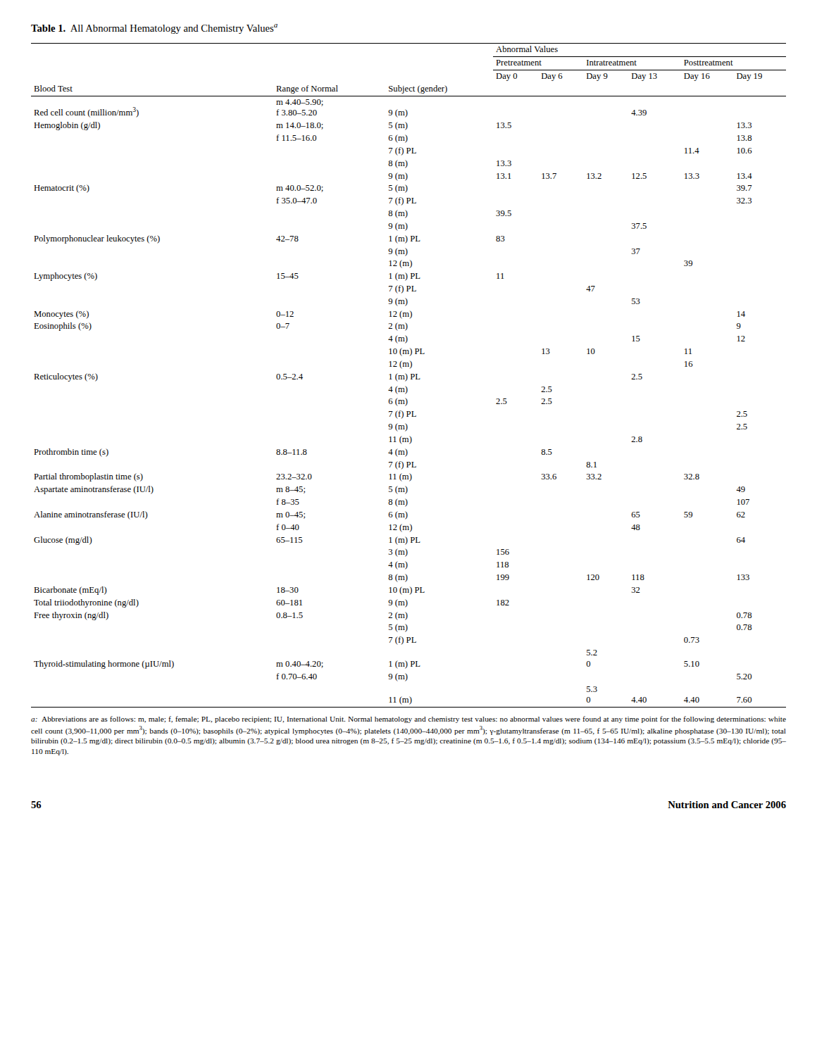Table 1. All Abnormal Hematology and Chemistry Valuesa
| | | | Abnormal Values |
| --- | --- | --- | --- |
| Pretreatment | Intratreatment | Posttreatment |
| Day 0 | Day 6 | Day 9 | Day 13 | Day 16 | Day 19 |
| Blood Test | Range of Normal | Subject (gender) | | | | | | |
| Red cell count (million/mm 3 ) | m 4.40–5.90; f 3.80–5.20 | 9 (m) | | | | 4.39 | | |
| Hemoglobin (g/dl) | m 14.0–18.0; | 5 (m) | 13.5 | | | | | 13.3 |
| | f 11.5–16.0 | 6 (m) | | | | | | 13.8 |
| | | 7 (f) PL | | | | | 11.4 | 10.6 |
| | | 8 (m) | 13.3 | | | | | |
| | | 9 (m) | 13.1 | 13.7 | 13.2 | 12.5 | 13.3 | 13.4 |
| Hematocrit (%) | m 40.0–52.0; | 5 (m) | | | | | | 39.7 |
| | f 35.0–47.0 | 7 (f) PL | | | | | | 32.3 |
| | | 8 (m) | 39.5 | | | | | |
| | | 9 (m) | | | | 37.5 | | |
| Polymorphonuclear leukocytes (%) | 42–78 | 1 (m) PL | 83 | | | | | |
| | | 9 (m) | | | | 37 | | |
| | | 12 (m) | | | | | 39 | |
| Lymphocytes (%) | 15–45 | 1 (m) PL | 11 | | | | | |
| | | 7 (f) PL | | | 47 | | | |
| | | 9 (m) | | | | 53 | | |
| Monocytes (%) | 0–12 | 12 (m) | | | | | | 14 |
| Eosinophils (%) | 0–7 | 2 (m) | | | | | | 9 |
| | | 4 (m) | | | | 15 | | 12 |
| | | 10 (m) PL | | 13 | 10 | | 11 | |
| | | 12 (m) | | | | | 16 | |
| Reticulocytes (%) | 0.5–2.4 | 1 (m) PL | | | | 2.5 | | |
| | | 4 (m) | | 2.5 | | | | |
| | | 6 (m) | 2.5 | 2.5 | | | | |
| | | 7 (f) PL | | | | | | 2.5 |
| | | 9 (m) | | | | | | 2.5 |
| | | 11 (m) | | | | 2.8 | | |
| Prothrombin time (s) | 8.8–11.8 | 4 (m) | | 8.5 | | | | |
| | | 7 (f) PL | | | 8.1 | | | |
| Partial thromboplastin time (s) | 23.2–32.0 | 11 (m) | | 33.6 | 33.2 | | 32.8 | |
| Aspartate aminotransferase (IU/l) | m 8–45; | 5 (m) | | | | | | 49 |
| | f 8–35 | 8 (m) | | | | | | 107 |
| Alanine aminotransferase (IU/l) | m 0–45; | 6 (m) | | | | 65 | 59 | 62 |
| | f 0–40 | 12 (m) | | | | 48 | | |
| Glucose (mg/dl) | 65–115 | 1 (m) PL | | | | | | 64 |
| | | 3 (m) | 156 | | | | | |
| | | 4 (m) | 118 | | | | | |
| | | 8 (m) | 199 | | 120 | 118 | | 133 |
| Bicarbonate (mEq/l) | 18–30 | 10 (m) PL | | | | 32 | | |
| Total triiodothyronine (ng/dl) | 60–181 | 9 (m) | 182 | | | | | |
| Free thyroxin (ng/dl) | 0.8–1.5 | 2 (m) | | | | | | 0.78 |
| | | 5 (m) | | | | | | 0.78 |
| | | 7 (f) PL | | | | | 0.73 | |
| Thyroid-stimulating hormone (µIU/ml) | m 0.40–4.20; | 1 (m) PL | | | 5.2 0 | | 5.10 | |
| | f 0.70–6.40 | 9 (m) | | | | | | 5.20 |
| | | 11 (m) | | | 5.3 0 | 4.40 | 4.40 | 7.60 |
a: Abbreviations are as follows: m, male; f, female; PL, placebo recipient; IU, International Unit. Normal hematology and chemistry test values: no abnormal values were found at any time point for the following determinations: white cell count (3,900–11,000 per mm3); bands (0–10%); basophils (0–2%); atypical lymphocytes (0–4%); platelets (140,000–440,000 per mm3); γ-glutamyltransferase (m 11–65, f 5–65 IU/ml); alkaline phosphatase (30–130 IU/ml); total bilirubin (0.2–1.5 mg/dl); direct bilirubin (0.0–0.5 mg/dl); albumin (3.7–5.2 g/dl); blood urea nitrogen (m 8–25, f 5–25 mg/dl); creatinine (m 0.5–1.6, f 0.5–1.4 mg/dl); sodium (134–146 mEq/l); potassium (3.5–5.5 mEq/l); chloride (95–110 mEq/l).
56 Nutrition and Cancer 2006